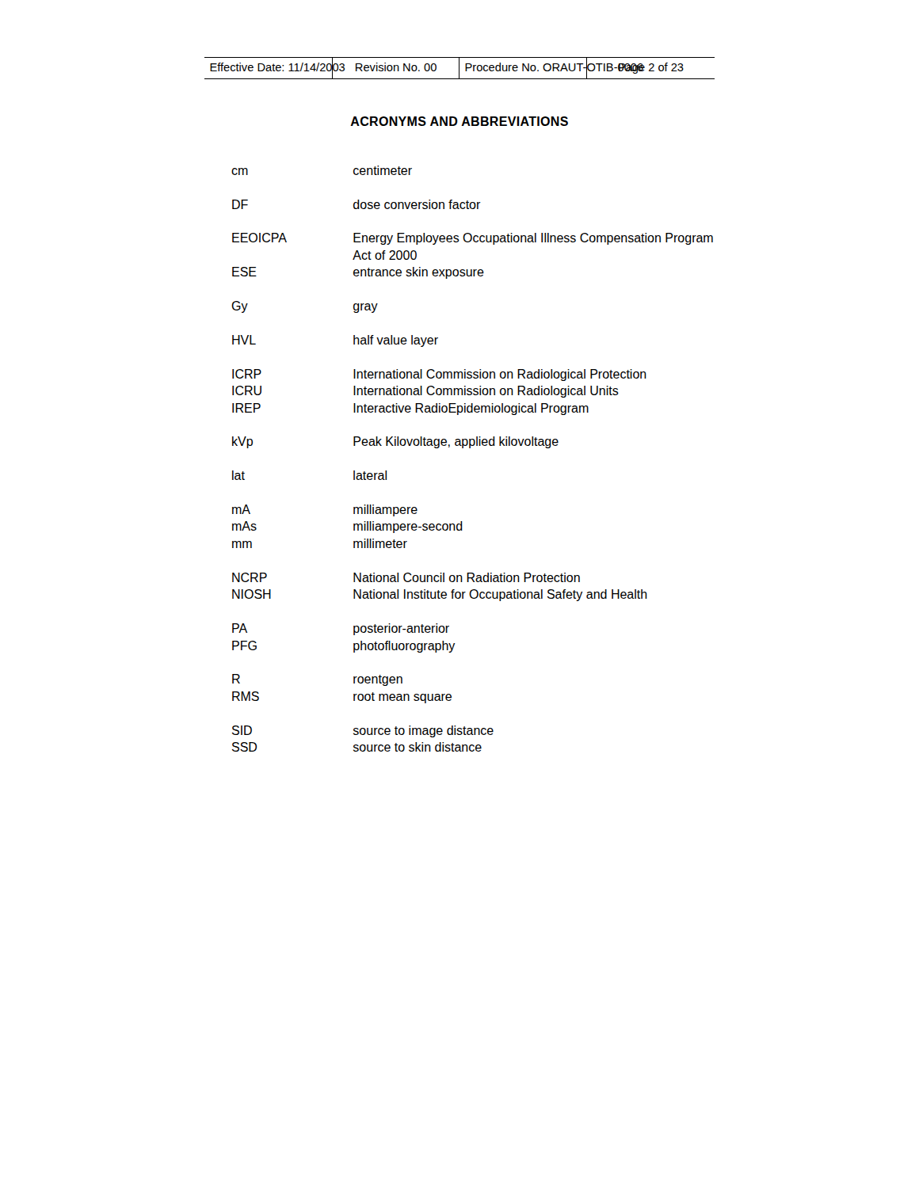| Effective Date: 11/14/2003 | Revision No. 00 | Procedure No. ORAUT-OTIB-0006 | Page 2 of 23 |
ACRONYMS AND ABBREVIATIONS
| cm | centimeter |
| DF | dose conversion factor |
| EEOICPA | Energy Employees Occupational Illness Compensation Program Act of 2000 |
| ESE | entrance skin exposure |
| Gy | gray |
| HVL | half value layer |
| ICRP | International Commission on Radiological Protection |
| ICRU | International Commission on Radiological Units |
| IREP | Interactive RadioEpidemiological Program |
| kVp | Peak Kilovoltage, applied kilovoltage |
| lat | lateral |
| mA | milliampere |
| mAs | milliampere-second |
| mm | millimeter |
| NCRP | National Council on Radiation Protection |
| NIOSH | National Institute for Occupational Safety and Health |
| PA | posterior-anterior |
| PFG | photofluorography |
| R | roentgen |
| RMS | root mean square |
| SID | source to image distance |
| SSD | source to skin distance |